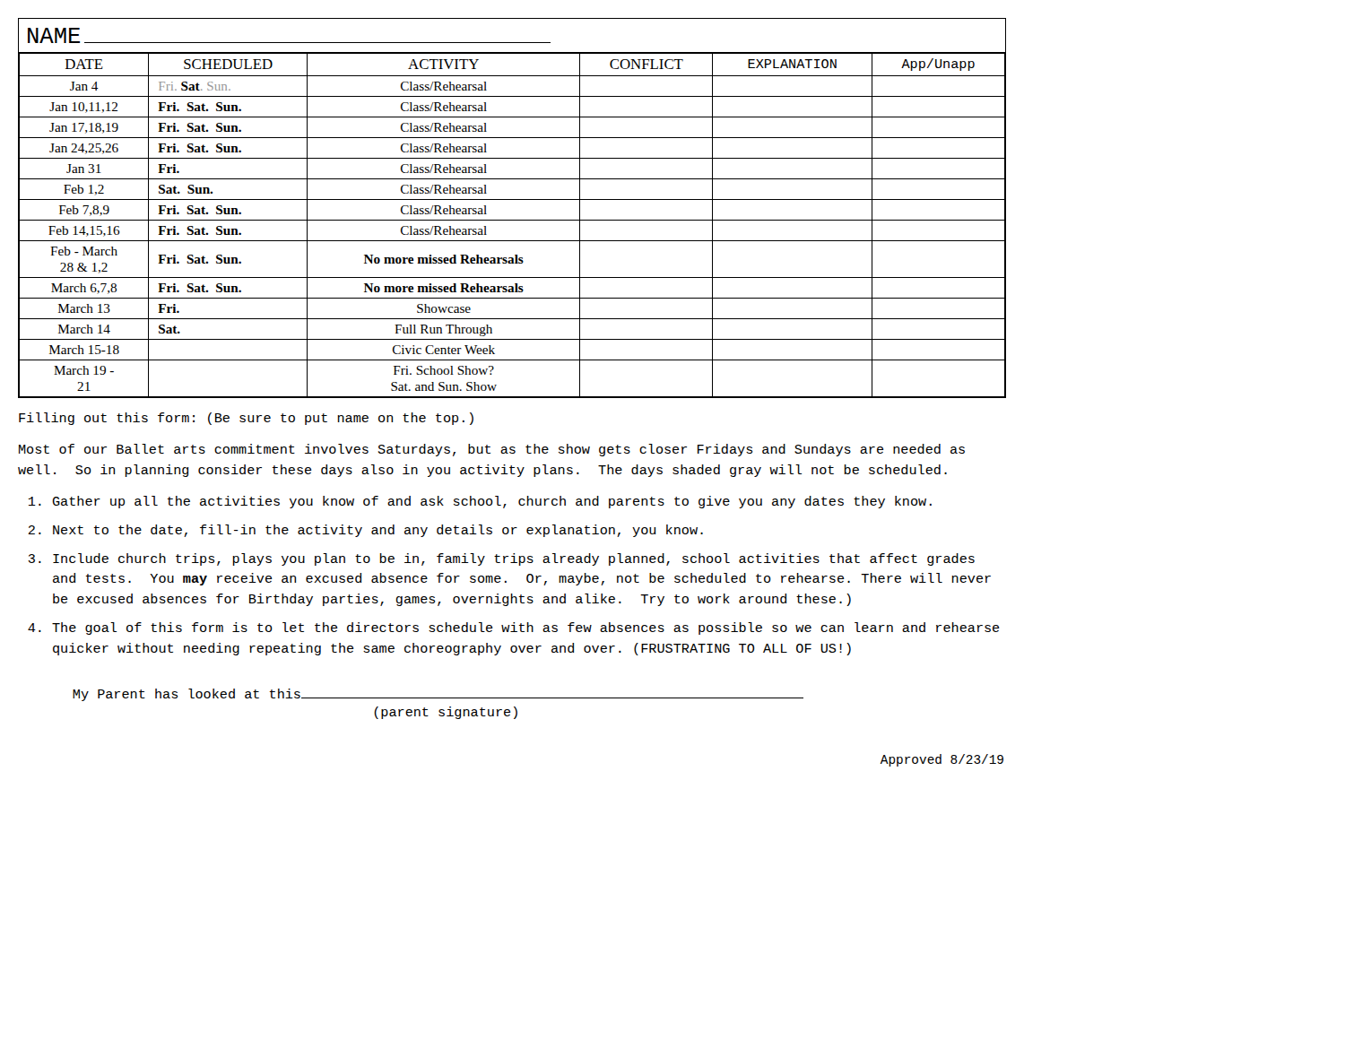NAME
| DATE | SCHEDULED | ACTIVITY | CONFLICT | EXPLANATION | App/Unapp |
| --- | --- | --- | --- | --- | --- |
| Jan 4 | Fri. Sat . Sun. | Class/Rehearsal | | | |
| Jan 10,11,12 | Fri. Sat. Sun. | Class/Rehearsal | | | |
| Jan 17,18,19 | Fri. Sat. Sun. | Class/Rehearsal | | | |
| Jan 24,25,26 | Fri. Sat. Sun. | Class/Rehearsal | | | |
| Jan 31 | Fri. | Class/Rehearsal | | | |
| Feb 1,2 | Sat. Sun. | Class/Rehearsal | | | |
| Feb 7,8,9 | Fri. Sat. Sun. | Class/Rehearsal | | | |
| Feb 14,15,16 | Fri. Sat. Sun. | Class/Rehearsal | | | |
| Feb - March 28 & 1,2 | Fri. Sat. Sun. | No more missed Rehearsals | | | |
| March 6,7,8 | Fri. Sat. Sun. | No more missed Rehearsals | | | |
| March 13 | Fri. | Showcase | | | |
| March 14 | Sat. | Full Run Through | | | |
| March 15-18 | | Civic Center Week | | | |
| March 19 - 21 | | Fri. School Show? Sat. and Sun. Show | | | |
Filling out this form: (Be sure to put name on the top.)
Most of our Ballet arts commitment involves Saturdays, but as the show gets closer Fridays and Sundays are needed as well. So in planning consider these days also in you activity plans. The days shaded gray will not be scheduled.
Gather up all the activities you know of and ask school, church and parents to give you any dates they know.
Next to the date, fill-in the activity and any details or explanation, you know.
Include church trips, plays you plan to be in, family trips already planned, school activities that affect grades and tests. You may receive an excused absence for some. Or, maybe, not be scheduled to rehearse. There will never be excused absences for Birthday parties, games, overnights and alike. Try to work around these.)
The goal of this form is to let the directors schedule with as few absences as possible so we can learn and rehearse quicker without needing repeating the same choreography over and over. (FRUSTRATING TO ALL OF US!)
My Parent has looked at this (parent signature)
Approved 8/23/19